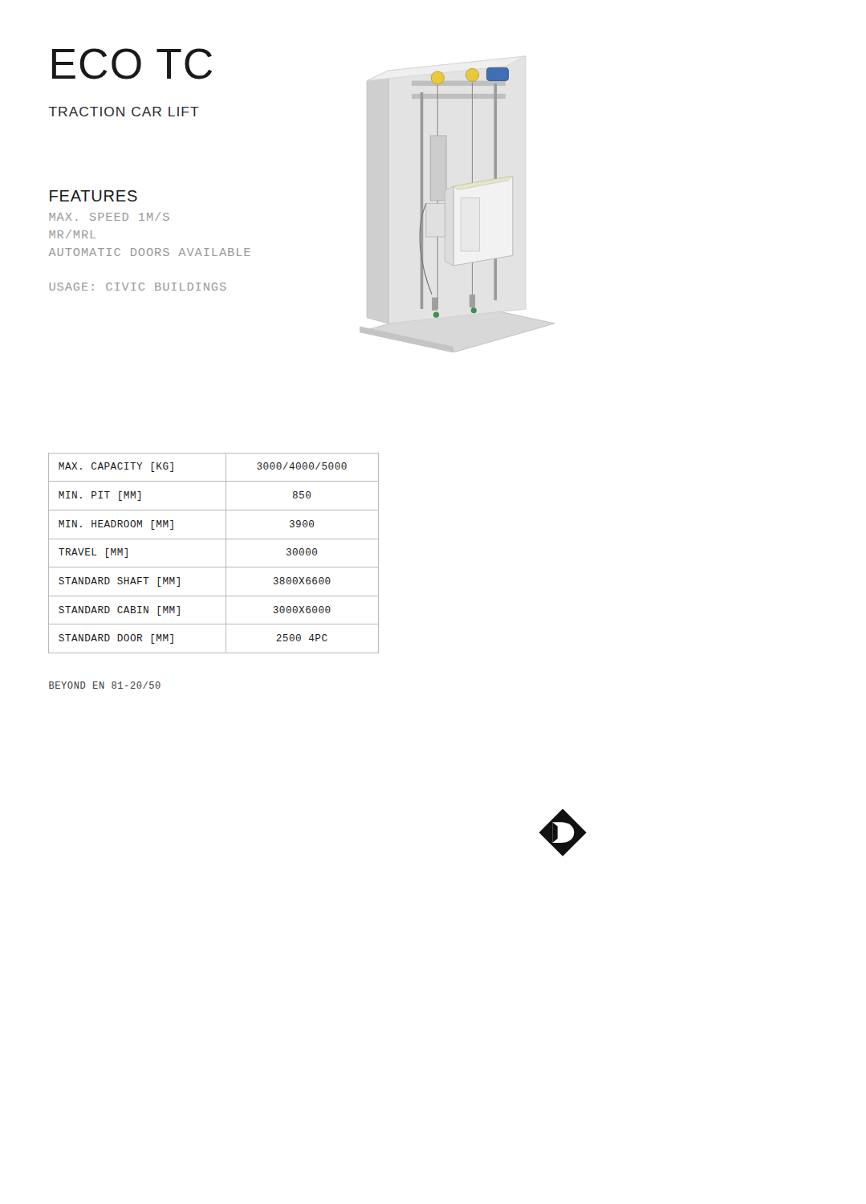ECO TC
TRACTION CAR LIFT
Cutaway illustration of a traction car lift inside its shaft
FEATURES
MAX. SPEED 1M/S
MR/MRL
AUTOMATIC DOORS AVAILABLE
USAGE: CIVIC BUILDINGS
| MAX. CAPACITY [KG] | 3000/4000/5000 |
| MIN. PIT [MM] | 850 |
| MIN. HEADROOM [MM] | 3900 |
| TRAVEL [MM] | 30000 |
| STANDARD SHAFT [MM] | 3800X6600 |
| STANDARD CABIN [MM] | 3000X6000 |
| STANDARD DOOR [MM] | 2500 4PC |
BEYOND EN 81-20/50
Company logo